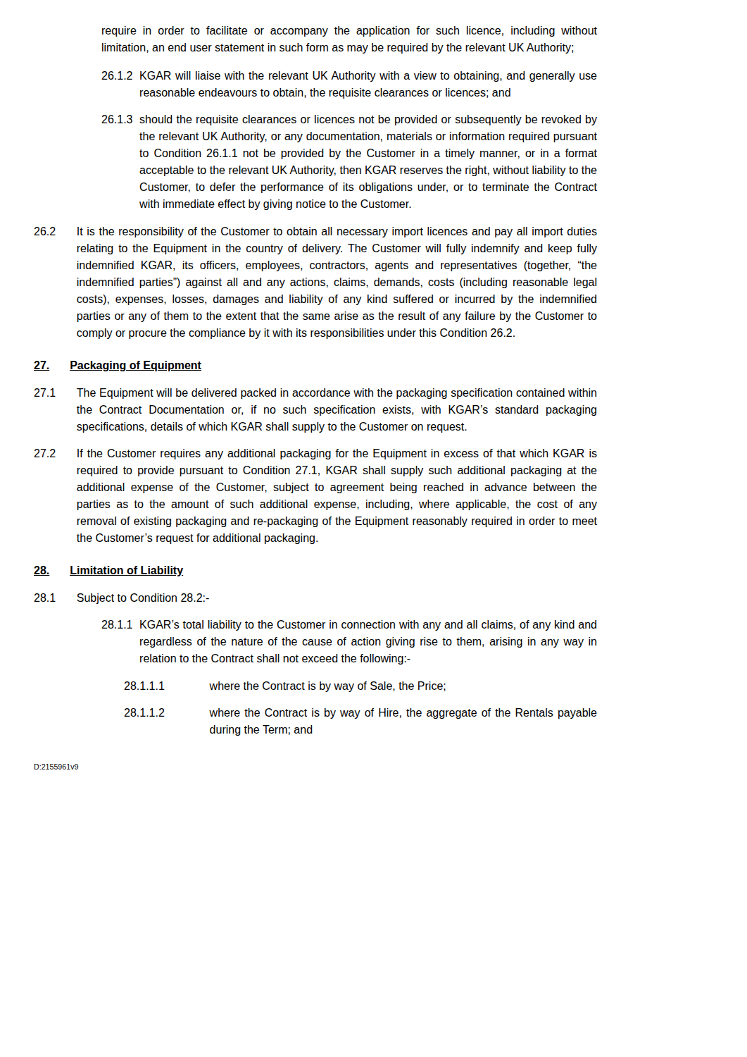require in order to facilitate or accompany the application for such licence, including without limitation, an end user statement in such form as may be required by the relevant UK Authority;
26.1.2 KGAR will liaise with the relevant UK Authority with a view to obtaining, and generally use reasonable endeavours to obtain, the requisite clearances or licences; and
26.1.3 should the requisite clearances or licences not be provided or subsequently be revoked by the relevant UK Authority, or any documentation, materials or information required pursuant to Condition 26.1.1 not be provided by the Customer in a timely manner, or in a format acceptable to the relevant UK Authority, then KGAR reserves the right, without liability to the Customer, to defer the performance of its obligations under, or to terminate the Contract with immediate effect by giving notice to the Customer.
26.2 It is the responsibility of the Customer to obtain all necessary import licences and pay all import duties relating to the Equipment in the country of delivery. The Customer will fully indemnify and keep fully indemnified KGAR, its officers, employees, contractors, agents and representatives (together, “the indemnified parties”) against all and any actions, claims, demands, costs (including reasonable legal costs), expenses, losses, damages and liability of any kind suffered or incurred by the indemnified parties or any of them to the extent that the same arise as the result of any failure by the Customer to comply or procure the compliance by it with its responsibilities under this Condition 26.2.
27. Packaging of Equipment
27.1 The Equipment will be delivered packed in accordance with the packaging specification contained within the Contract Documentation or, if no such specification exists, with KGAR’s standard packaging specifications, details of which KGAR shall supply to the Customer on request.
27.2 If the Customer requires any additional packaging for the Equipment in excess of that which KGAR is required to provide pursuant to Condition 27.1, KGAR shall supply such additional packaging at the additional expense of the Customer, subject to agreement being reached in advance between the parties as to the amount of such additional expense, including, where applicable, the cost of any removal of existing packaging and re-packaging of the Equipment reasonably required in order to meet the Customer’s request for additional packaging.
28. Limitation of Liability
28.1 Subject to Condition 28.2:-
28.1.1 KGAR’s total liability to the Customer in connection with any and all claims, of any kind and regardless of the nature of the cause of action giving rise to them, arising in any way in relation to the Contract shall not exceed the following:-
28.1.1.1 where the Contract is by way of Sale, the Price;
28.1.1.2 where the Contract is by way of Hire, the aggregate of the Rentals payable during the Term; and
D:2155961v9